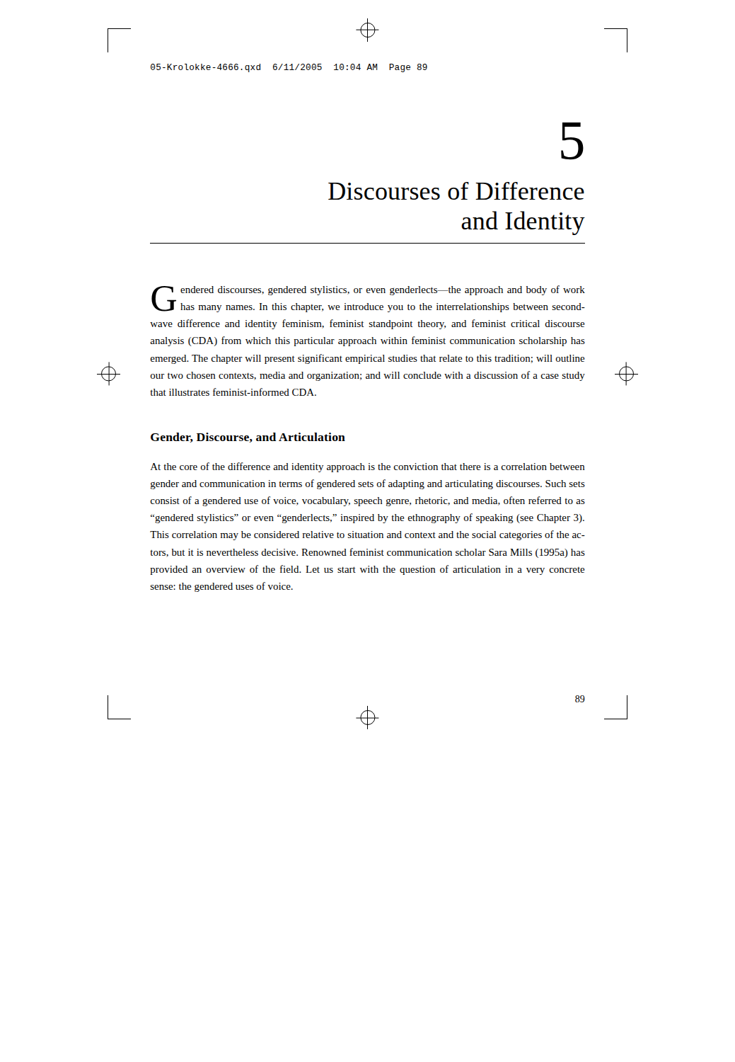05-Krolokke-4666.qxd 6/11/2005 10:04 AM Page 89
5
Discourses of Difference
and Identity
Gendered discourses, gendered stylistics, or even genderlects—the approach and body of work has many names. In this chapter, we introduce you to the interrelationships between second-wave difference and identity feminism, feminist standpoint theory, and feminist critical discourse analysis (CDA) from which this particular approach within feminist communication scholarship has emerged. The chapter will present significant empirical studies that relate to this tradition; will outline our two chosen contexts, media and organization; and will conclude with a discussion of a case study that illustrates feminist-informed CDA.
Gender, Discourse, and Articulation
At the core of the difference and identity approach is the conviction that there is a correlation between gender and communication in terms of gendered sets of adapting and articulating discourses. Such sets consist of a gendered use of voice, vocabulary, speech genre, rhetoric, and media, often referred to as “gendered stylistics” or even “genderlects,” inspired by the ethnography of speaking (see Chapter 3). This correlation may be considered relative to situation and context and the social categories of the actors, but it is nevertheless decisive. Renowned feminist communication scholar Sara Mills (1995a) has provided an overview of the field. Let us start with the question of articulation in a very concrete sense: the gendered uses of voice.
89